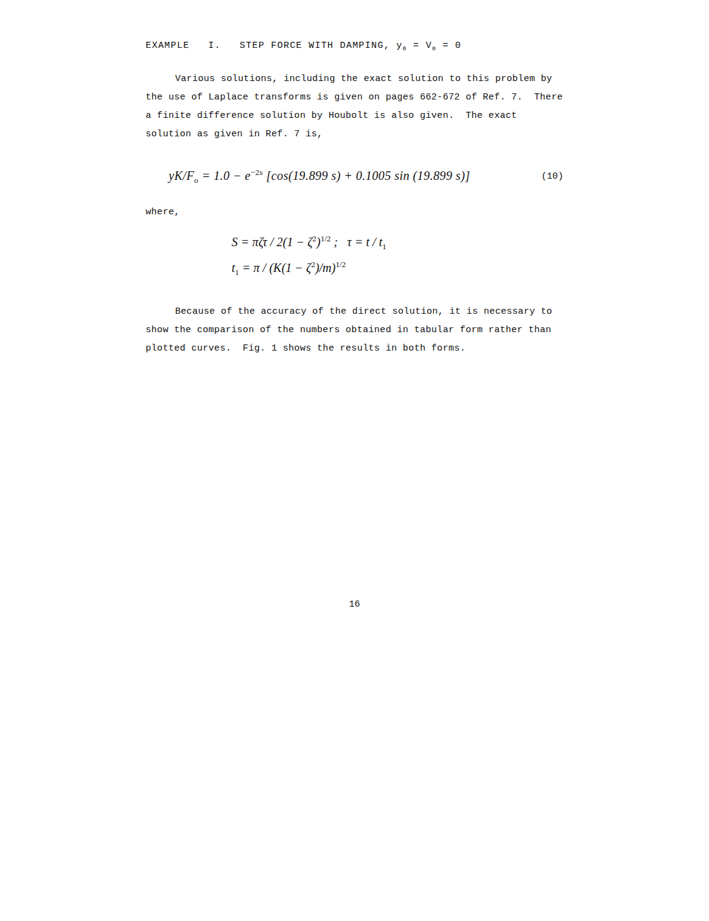EXAMPLE I. STEP FORCE WITH DAMPING, y0 = V0 = 0
Various solutions, including the exact solution to this problem by the use of Laplace transforms is given on pages 662-672 of Ref. 7. There a finite difference solution by Houbolt is also given. The exact solution as given in Ref. 7 is,
yK/Fo = 1.0 − e−2s [cos(19.899 s) + 0.1005 sin (19.899 s)]
(10)
where,
S = πζτ / 2(1 − ζ2)1/2 ; τ = t / t1
t1 = π / (K(1 − ζ2)/m)1/2
Because of the accuracy of the direct solution, it is necessary to show the comparison of the numbers obtained in tabular form rather than plotted curves. Fig. 1 shows the results in both forms.
16